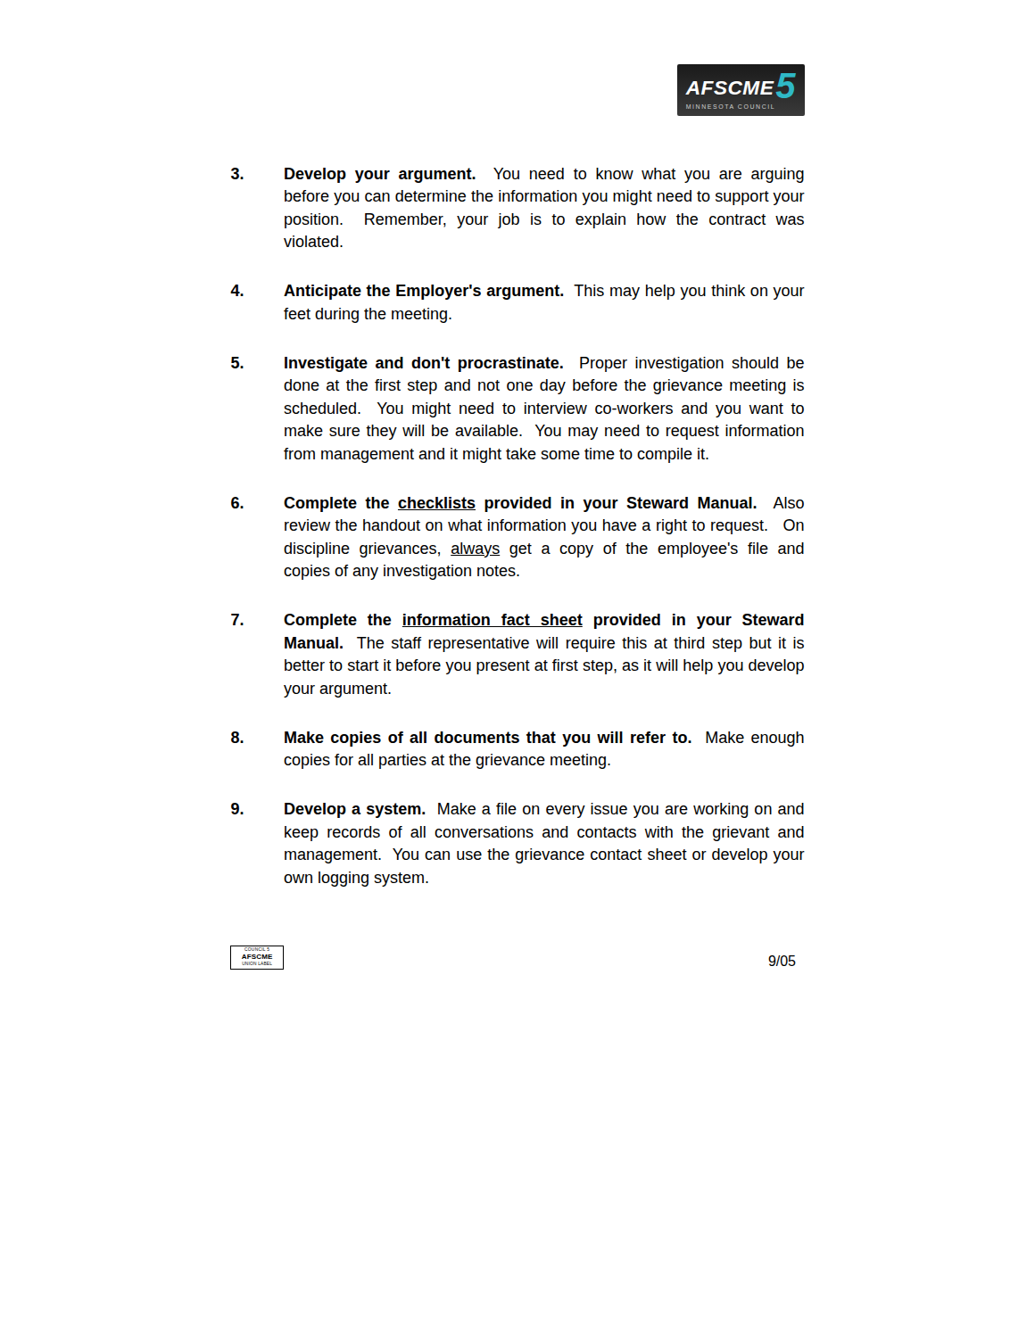AFSCME 5 MINNESOTA COUNCIL
3. Develop your argument. You need to know what you are arguing before you can determine the information you might need to support your position. Remember, your job is to explain how the contract was violated.
4. Anticipate the Employer's argument. This may help you think on your feet during the meeting.
5. Investigate and don't procrastinate. Proper investigation should be done at the first step and not one day before the grievance meeting is scheduled. You might need to interview co-workers and you want to make sure they will be available. You may need to request information from management and it might take some time to compile it.
6. Complete the checklists provided in your Steward Manual. Also review the handout on what information you have a right to request. On discipline grievances, always get a copy of the employee's file and copies of any investigation notes.
7. Complete the information fact sheet provided in your Steward Manual. The staff representative will require this at third step but it is better to start it before you present at first step, as it will help you develop your argument.
8. Make copies of all documents that you will refer to. Make enough copies for all parties at the grievance meeting.
9. Develop a system. Make a file on every issue you are working on and keep records of all conversations and contacts with the grievant and management. You can use the grievance contact sheet or develop your own logging system.
COUNCIL 5
AFSCME
UNION LABEL
9/05